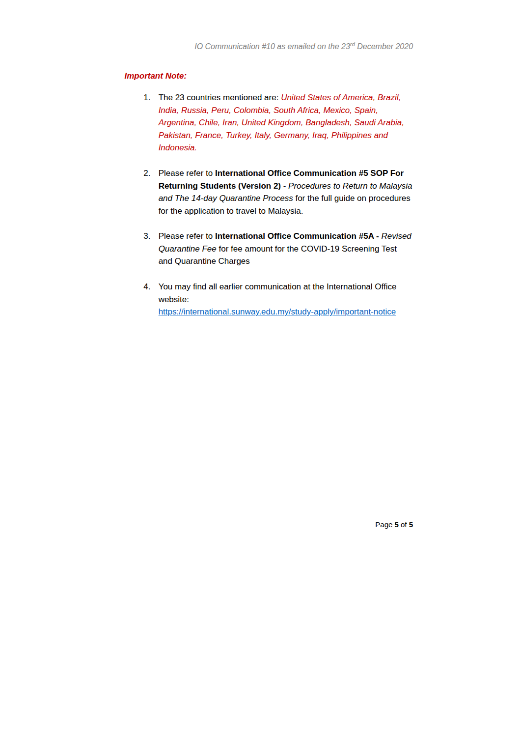IO Communication #10 as emailed on the 23rd December 2020
Important Note:
The 23 countries mentioned are: United States of America, Brazil, India, Russia, Peru, Colombia, South Africa, Mexico, Spain, Argentina, Chile, Iran, United Kingdom, Bangladesh, Saudi Arabia, Pakistan, France, Turkey, Italy, Germany, Iraq, Philippines and Indonesia.
Please refer to International Office Communication #5 SOP For Returning Students (Version 2) - Procedures to Return to Malaysia and The 14-day Quarantine Process for the full guide on procedures for the application to travel to Malaysia.
Please refer to International Office Communication #5A - Revised Quarantine Fee for fee amount for the COVID-19 Screening Test and Quarantine Charges
You may find all earlier communication at the International Office website:
https://international.sunway.edu.my/study-apply/important-notice
Page 5 of 5